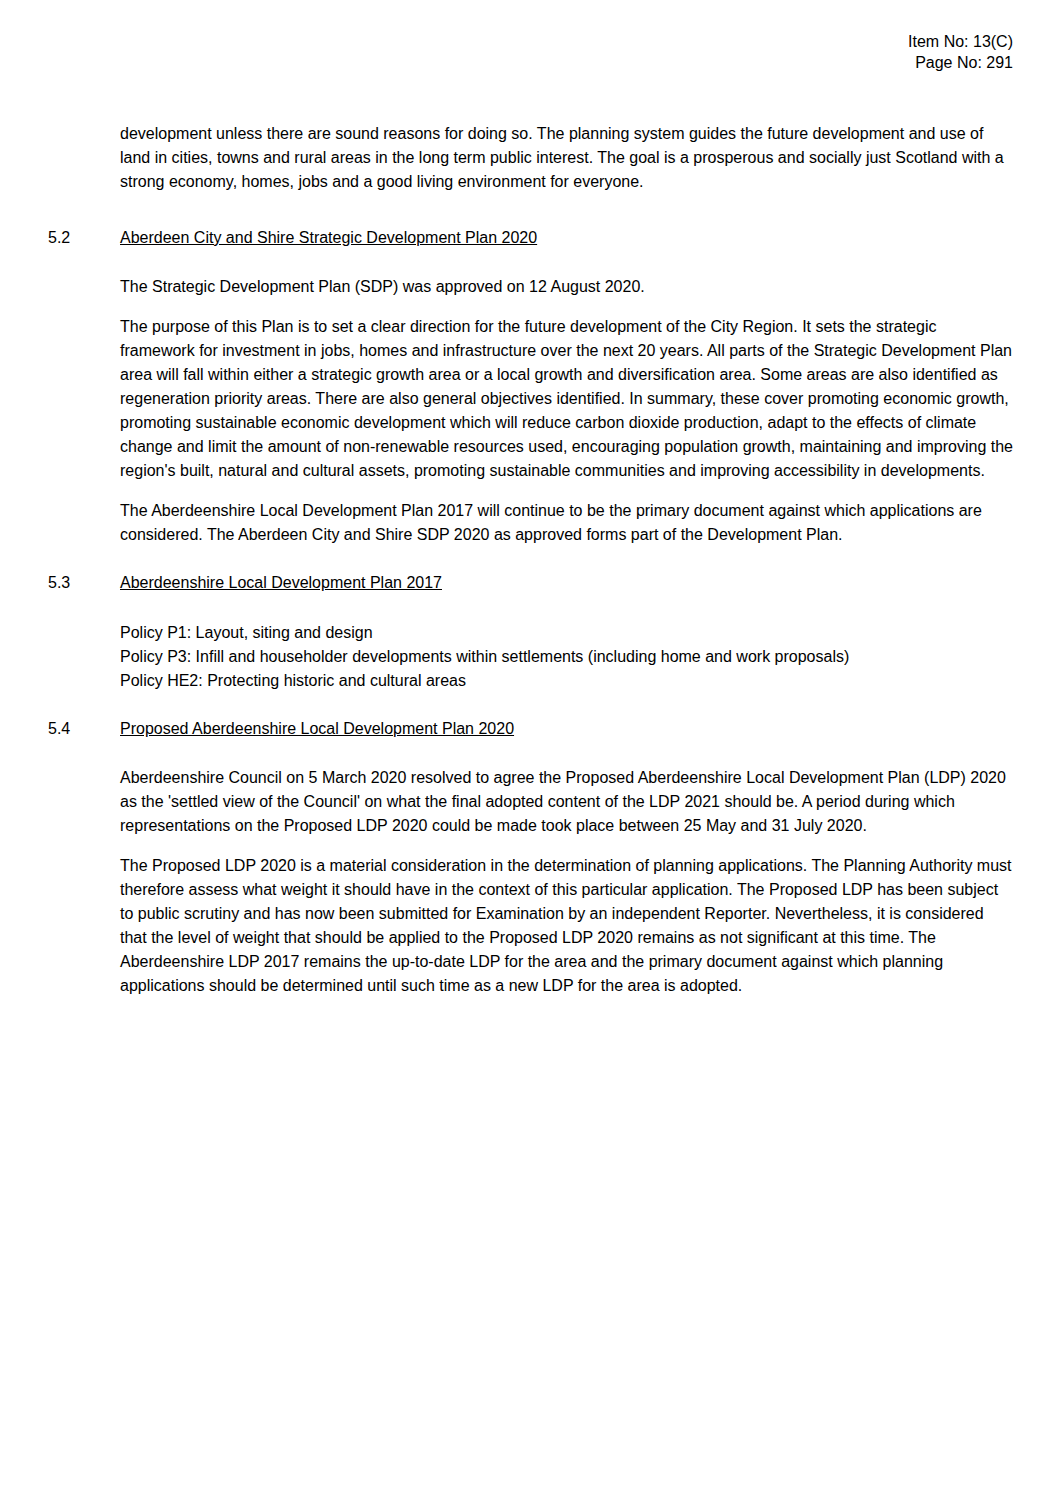Item No: 13(C)
Page No: 291
development unless there are sound reasons for doing so. The planning system guides the future development and use of land in cities, towns and rural areas in the long term public interest. The goal is a prosperous and socially just Scotland with a strong economy, homes, jobs and a good living environment for everyone.
5.2
Aberdeen City and Shire Strategic Development Plan 2020
The Strategic Development Plan (SDP) was approved on 12 August 2020.
The purpose of this Plan is to set a clear direction for the future development of the City Region. It sets the strategic framework for investment in jobs, homes and infrastructure over the next 20 years. All parts of the Strategic Development Plan area will fall within either a strategic growth area or a local growth and diversification area. Some areas are also identified as regeneration priority areas. There are also general objectives identified. In summary, these cover promoting economic growth, promoting sustainable economic development which will reduce carbon dioxide production, adapt to the effects of climate change and limit the amount of non-renewable resources used, encouraging population growth, maintaining and improving the region's built, natural and cultural assets, promoting sustainable communities and improving accessibility in developments.
The Aberdeenshire Local Development Plan 2017 will continue to be the primary document against which applications are considered. The Aberdeen City and Shire SDP 2020 as approved forms part of the Development Plan.
5.3
Aberdeenshire Local Development Plan 2017
Policy P1: Layout, siting and design
Policy P3: Infill and householder developments within settlements (including home and work proposals)
Policy HE2: Protecting historic and cultural areas
5.4
Proposed Aberdeenshire Local Development Plan 2020
Aberdeenshire Council on 5 March 2020 resolved to agree the Proposed Aberdeenshire Local Development Plan (LDP) 2020 as the 'settled view of the Council' on what the final adopted content of the LDP 2021 should be. A period during which representations on the Proposed LDP 2020 could be made took place between 25 May and 31 July 2020.
The Proposed LDP 2020 is a material consideration in the determination of planning applications. The Planning Authority must therefore assess what weight it should have in the context of this particular application. The Proposed LDP has been subject to public scrutiny and has now been submitted for Examination by an independent Reporter. Nevertheless, it is considered that the level of weight that should be applied to the Proposed LDP 2020 remains as not significant at this time. The Aberdeenshire LDP 2017 remains the up-to-date LDP for the area and the primary document against which planning applications should be determined until such time as a new LDP for the area is adopted.